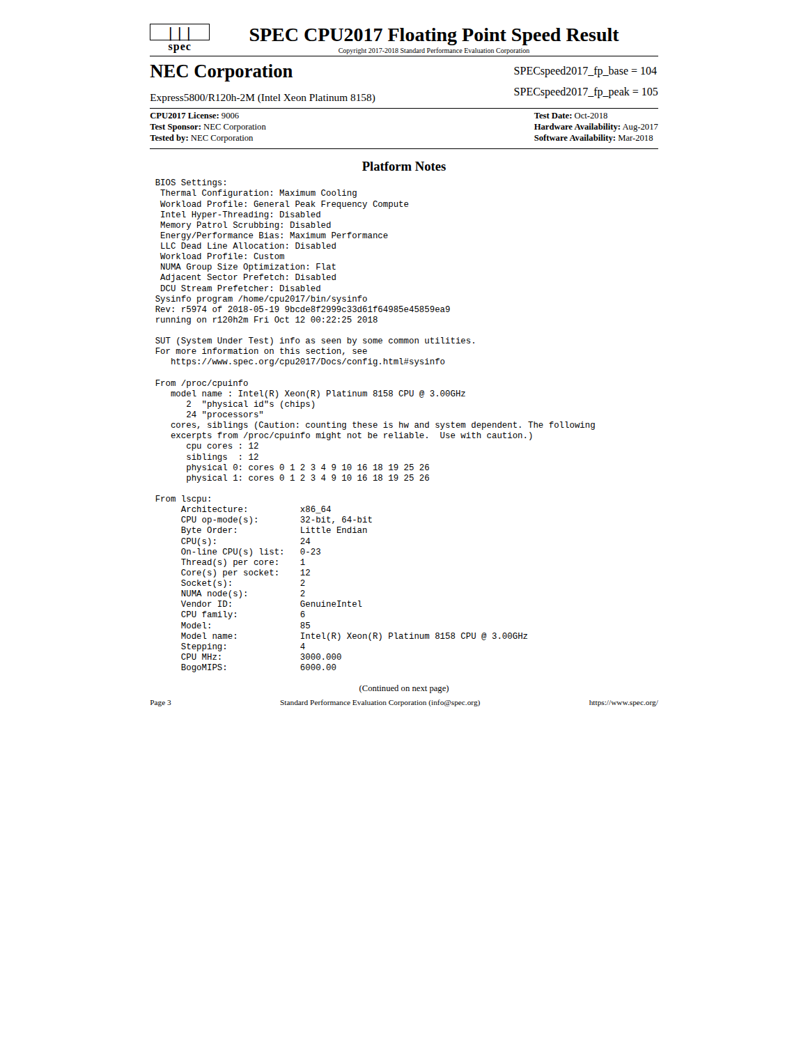|||
spec
SPEC CPU2017 Floating Point Speed Result
Copyright 2017-2018 Standard Performance Evaluation Corporation
NEC Corporation
Express5800/R120h-2M (Intel Xeon Platinum 8158)
SPECspeed2017_fp_base = 104
SPECspeed2017_fp_peak = 105
CPU2017 License: 9006
Test Sponsor: NEC Corporation
Tested by: NEC Corporation
Test Date: Oct-2018
Hardware Availability: Aug-2017
Software Availability: Mar-2018
Platform Notes
 BIOS Settings:
  Thermal Configuration: Maximum Cooling
  Workload Profile: General Peak Frequency Compute
  Intel Hyper-Threading: Disabled
  Memory Patrol Scrubbing: Disabled
  Energy/Performance Bias: Maximum Performance
  LLC Dead Line Allocation: Disabled
  Workload Profile: Custom
  NUMA Group Size Optimization: Flat
  Adjacent Sector Prefetch: Disabled
  DCU Stream Prefetcher: Disabled
 Sysinfo program /home/cpu2017/bin/sysinfo
 Rev: r5974 of 2018-05-19 9bcde8f2999c33d61f64985e45859ea9
 running on r120h2m Fri Oct 12 00:22:25 2018

 SUT (System Under Test) info as seen by some common utilities.
 For more information on this section, see
    https://www.spec.org/cpu2017/Docs/config.html#sysinfo

 From /proc/cpuinfo
    model name : Intel(R) Xeon(R) Platinum 8158 CPU @ 3.00GHz
       2  "physical id"s (chips)
       24 "processors"
    cores, siblings (Caution: counting these is hw and system dependent. The following
    excerpts from /proc/cpuinfo might not be reliable.  Use with caution.)
       cpu cores : 12
       siblings  : 12
       physical 0: cores 0 1 2 3 4 9 10 16 18 19 25 26
       physical 1: cores 0 1 2 3 4 9 10 16 18 19 25 26

 From lscpu:
      Architecture:          x86_64
      CPU op-mode(s):        32-bit, 64-bit
      Byte Order:            Little Endian
      CPU(s):                24
      On-line CPU(s) list:   0-23
      Thread(s) per core:    1
      Core(s) per socket:    12
      Socket(s):             2
      NUMA node(s):          2
      Vendor ID:             GenuineIntel
      CPU family:            6
      Model:                 85
      Model name:            Intel(R) Xeon(R) Platinum 8158 CPU @ 3.00GHz
      Stepping:              4
      CPU MHz:               3000.000
      BogoMIPS:              6000.00
(Continued on next page)
Page 3
Standard Performance Evaluation Corporation (info@spec.org)
https://www.spec.org/